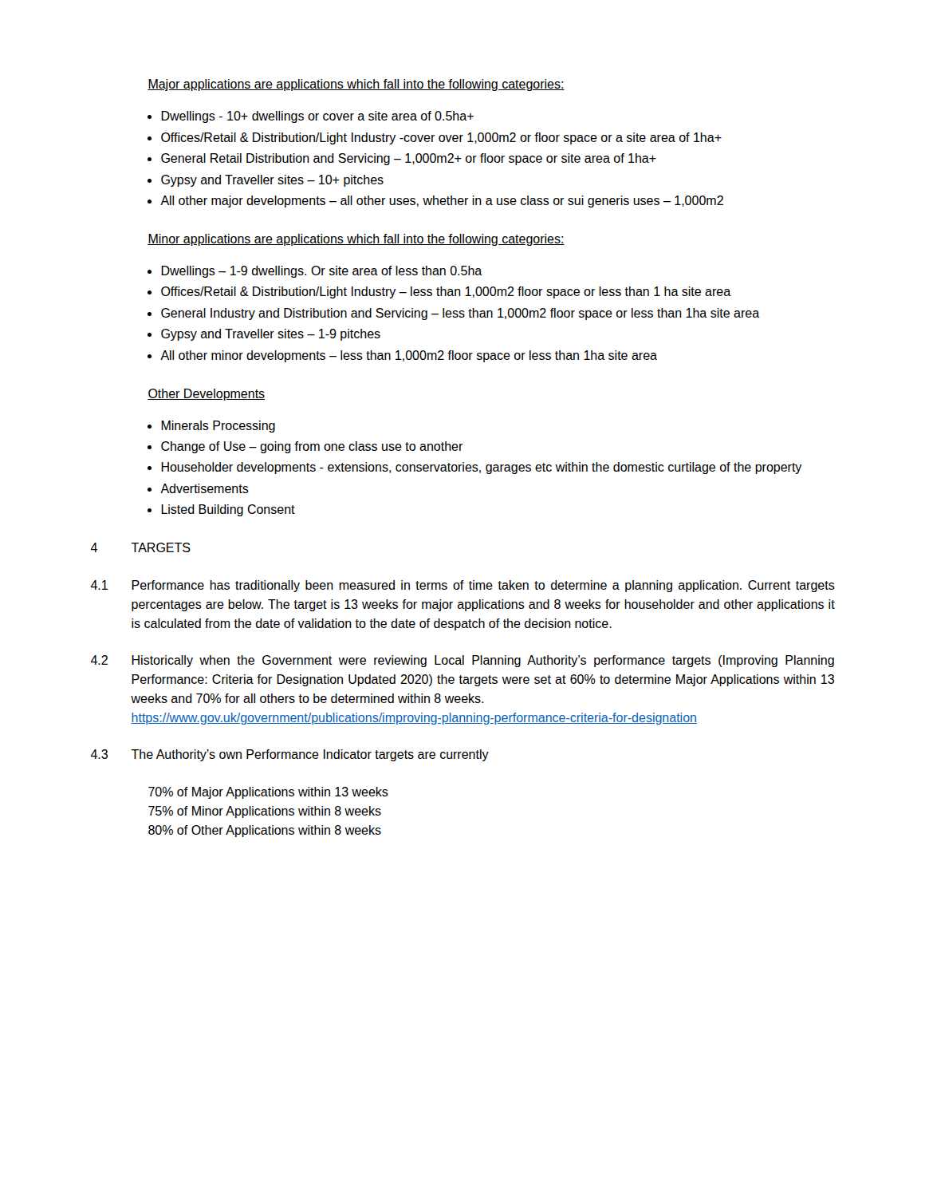Major applications are applications which fall into the following categories:
Dwellings - 10+ dwellings or cover a site area of 0.5ha+
Offices/Retail & Distribution/Light Industry -cover over 1,000m2 or floor space or a site area of 1ha+
General Retail Distribution and Servicing – 1,000m2+ or floor space or site area of 1ha+
Gypsy and Traveller sites – 10+ pitches
All other major developments – all other uses, whether in a use class or sui generis uses – 1,000m2
Minor applications are applications which fall into the following categories:
Dwellings – 1-9 dwellings. Or site area of less than 0.5ha
Offices/Retail & Distribution/Light Industry – less than 1,000m2 floor space or less than 1 ha site area
General Industry and Distribution and Servicing – less than 1,000m2 floor space or less than 1ha site area
Gypsy and Traveller sites – 1-9 pitches
All other minor developments – less than 1,000m2 floor space or less than 1ha site area
Other Developments
Minerals Processing
Change of Use – going from one class use to another
Householder developments - extensions, conservatories, garages etc within the domestic curtilage of the property
Advertisements
Listed Building Consent
4
TARGETS
4.1
Performance has traditionally been measured in terms of time taken to determine a planning application. Current targets percentages are below. The target is 13 weeks for major applications and 8 weeks for householder and other applications it is calculated from the date of validation to the date of despatch of the decision notice.
4.2
Historically when the Government were reviewing Local Planning Authority’s performance targets (Improving Planning Performance: Criteria for Designation Updated 2020) the targets were set at 60% to determine Major Applications within 13 weeks and 70% for all others to be determined within 8 weeks.
https://www.gov.uk/government/publications/improving-planning-performance-criteria-for-designation
4.3
The Authority’s own Performance Indicator targets are currently
70% of Major Applications within 13 weeks
75% of Minor Applications within 8 weeks
80% of Other Applications within 8 weeks